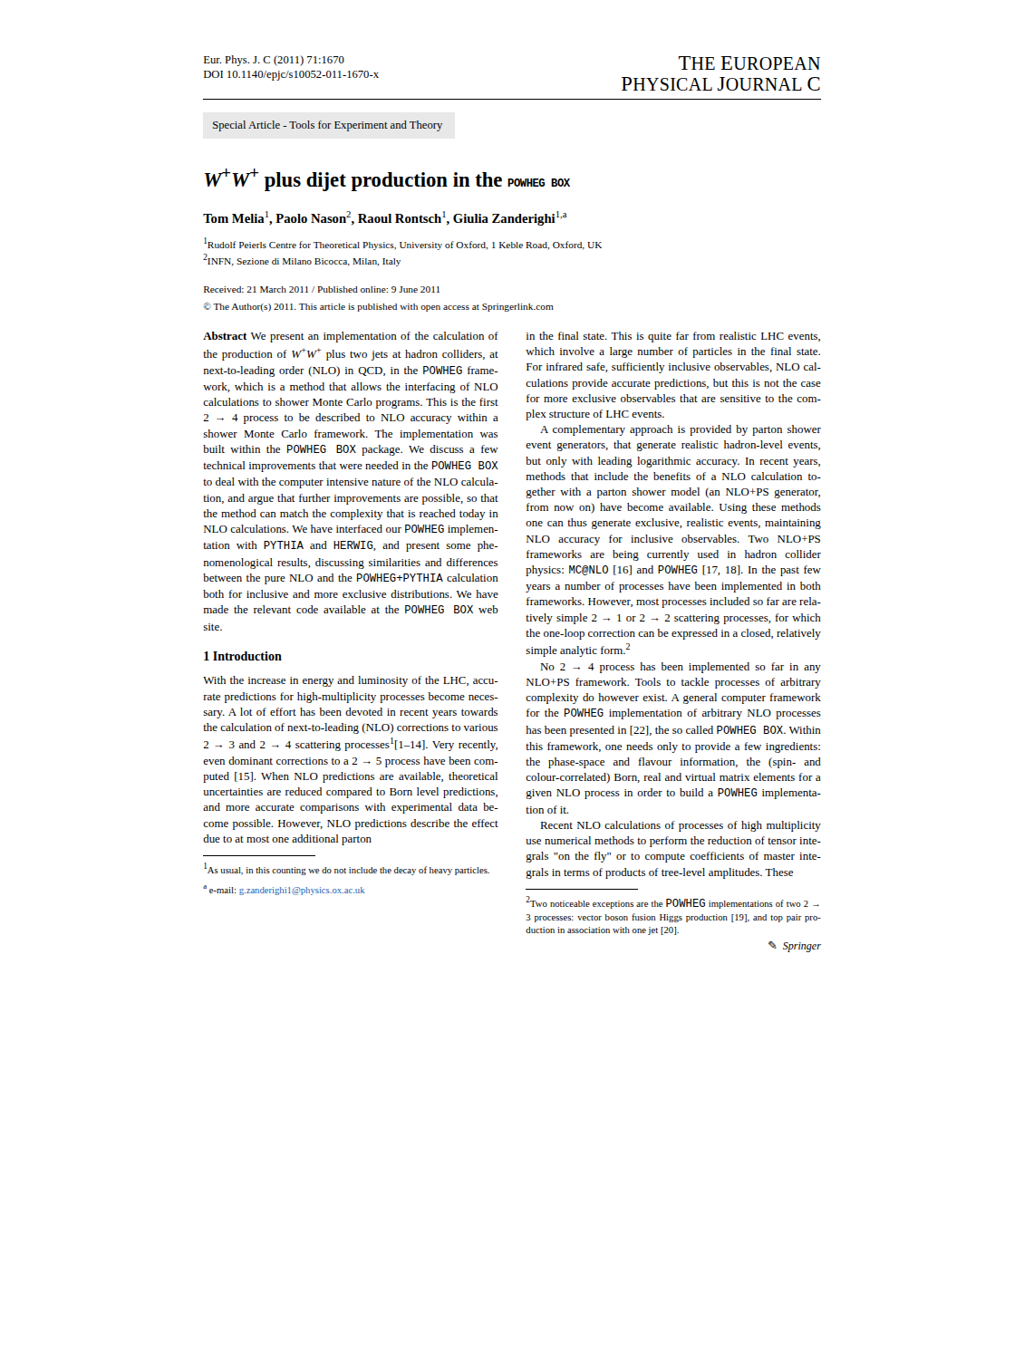Eur. Phys. J. C (2011) 71:1670
DOI 10.1140/epjc/s10052-011-1670-x
THE EUROPEAN
PHYSICAL JOURNAL C
Special Article - Tools for Experiment and Theory
W+W+ plus dijet production in the POWHEG BOX
Tom Melia1, Paolo Nason2, Raoul Rontsch1, Giulia Zanderighi1,a
1Rudolf Peierls Centre for Theoretical Physics, University of Oxford, 1 Keble Road, Oxford, UK
2INFN, Sezione di Milano Bicocca, Milan, Italy
Received: 21 March 2011 / Published online: 9 June 2011
© The Author(s) 2011. This article is published with open access at Springerlink.com
Abstract We present an implementation of the calculation of the production of W+W+ plus two jets at hadron colliders, at next-to-leading order (NLO) in QCD, in the POWHEG framework, which is a method that allows the interfacing of NLO calculations to shower Monte Carlo programs. This is the first 2 → 4 process to be described to NLO accuracy within a shower Monte Carlo framework. The implementation was built within the POWHEG BOX package. We discuss a few technical improvements that were needed in the POWHEG BOX to deal with the computer intensive nature of the NLO calculation, and argue that further improvements are possible, so that the method can match the complexity that is reached today in NLO calculations. We have interfaced our POWHEG implementation with PYTHIA and HERWIG, and present some phenomenological results, discussing similarities and differences between the pure NLO and the POWHEG+PYTHIA calculation both for inclusive and more exclusive distributions. We have made the relevant code available at the POWHEG BOX web site.
1 Introduction
With the increase in energy and luminosity of the LHC, accurate predictions for high-multiplicity processes become necessary. A lot of effort has been devoted in recent years towards the calculation of next-to-leading (NLO) corrections to various 2 → 3 and 2 → 4 scattering processes1[1–14]. Very recently, even dominant corrections to a 2 → 5 process have been computed [15]. When NLO predictions are available, theoretical uncertainties are reduced compared to Born level predictions, and more accurate comparisons with experimental data become possible. However, NLO predictions describe the effect due to at most one additional parton
1As usual, in this counting we do not include the decay of heavy particles.
a e-mail: g.zanderighi1@physics.ox.ac.uk
in the final state. This is quite far from realistic LHC events, which involve a large number of particles in the final state. For infrared safe, sufficiently inclusive observables, NLO calculations provide accurate predictions, but this is not the case for more exclusive observables that are sensitive to the complex structure of LHC events.
A complementary approach is provided by parton shower event generators, that generate realistic hadron-level events, but only with leading logarithmic accuracy. In recent years, methods that include the benefits of a NLO calculation together with a parton shower model (an NLO+PS generator, from now on) have become available. Using these methods one can thus generate exclusive, realistic events, maintaining NLO accuracy for inclusive observables. Two NLO+PS frameworks are being currently used in hadron collider physics: MC@NLO [16] and POWHEG [17, 18]. In the past few years a number of processes have been implemented in both frameworks. However, most processes included so far are relatively simple 2 → 1 or 2 → 2 scattering processes, for which the one-loop correction can be expressed in a closed, relatively simple analytic form.2
No 2 → 4 process has been implemented so far in any NLO+PS framework. Tools to tackle processes of arbitrary complexity do however exist. A general computer framework for the POWHEG implementation of arbitrary NLO processes has been presented in [22], the so called POWHEG BOX. Within this framework, one needs only to provide a few ingredients: the phase-space and flavour information, the (spin- and colour-correlated) Born, real and virtual matrix elements for a given NLO process in order to build a POWHEG implementation of it.
Recent NLO calculations of processes of high multiplicity use numerical methods to perform the reduction of tensor integrals "on the fly" or to compute coefficients of master integrals in terms of products of tree-level amplitudes. These
2Two noticeable exceptions are the POWHEG implementations of two 2 → 3 processes: vector boson fusion Higgs production [19], and top pair production in association with one jet [20].
✎ Springer